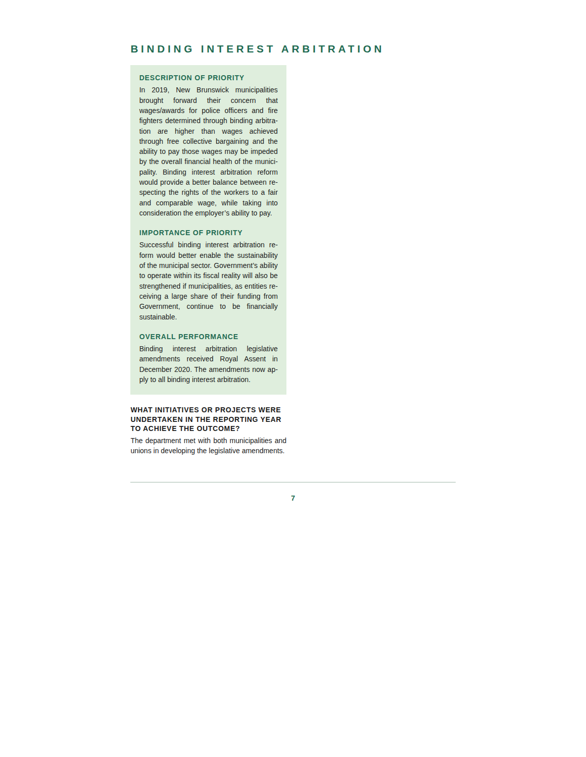Binding Interest Arbitration
Description of Priority
In 2019, New Brunswick municipalities brought forward their concern that wages/awards for police officers and fire fighters determined through binding arbitration are higher than wages achieved through free collective bargaining and the ability to pay those wages may be impeded by the overall financial health of the municipality. Binding interest arbitration reform would provide a better balance between respecting the rights of the workers to a fair and comparable wage, while taking into consideration the employer’s ability to pay.
Importance of Priority
Successful binding interest arbitration reform would better enable the sustainability of the municipal sector. Government’s ability to operate within its fiscal reality will also be strengthened if municipalities, as entities receiving a large share of their funding from Government, continue to be financially sustainable.
Overall Performance
Binding interest arbitration legislative amendments received Royal Assent in December 2020. The amendments now apply to all binding interest arbitration.
What initiatives or projects were undertaken in the reporting year to achieve the outcome?
The department met with both municipalities and unions in developing the legislative amendments.
7